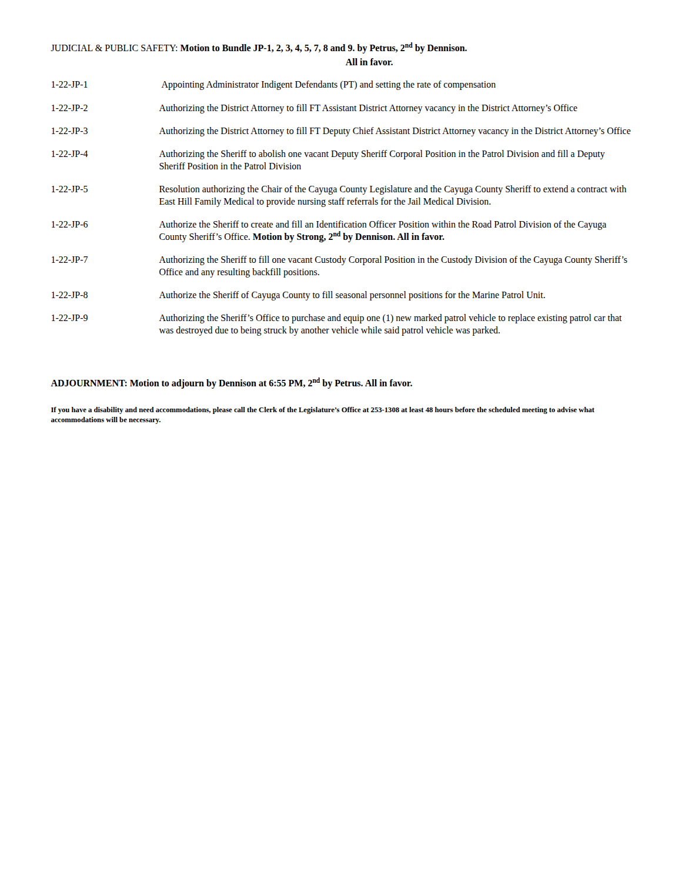JUDICIAL & PUBLIC SAFETY: Motion to Bundle JP-1, 2, 3, 4, 5, 7, 8 and 9. by Petrus, 2nd by Dennison.
All in favor.
| 1-22-JP-1 | Appointing Administrator Indigent Defendants (PT) and setting the rate of compensation |
| 1-22-JP-2 | Authorizing the District Attorney to fill FT Assistant District Attorney vacancy in the District Attorney’s Office |
| 1-22-JP-3 | Authorizing the District Attorney to fill FT Deputy Chief Assistant District Attorney vacancy in the District Attorney’s Office |
| 1-22-JP-4 | Authorizing the Sheriff to abolish one vacant Deputy Sheriff Corporal Position in the Patrol Division and fill a Deputy Sheriff Position in the Patrol Division |
| 1-22-JP-5 | Resolution authorizing the Chair of the Cayuga County Legislature and the Cayuga County Sheriff to extend a contract with East Hill Family Medical to provide nursing staff referrals for the Jail Medical Division. |
| 1-22-JP-6 | Authorize the Sheriff to create and fill an Identification Officer Position within the Road Patrol Division of the Cayuga County Sheriff’s Office. Motion by Strong, 2 nd by Dennison. All in favor. |
| 1-22-JP-7 | Authorizing the Sheriff to fill one vacant Custody Corporal Position in the Custody Division of the Cayuga County Sheriff’s Office and any resulting backfill positions. |
| 1-22-JP-8 | Authorize the Sheriff of Cayuga County to fill seasonal personnel positions for the Marine Patrol Unit. |
| 1-22-JP-9 | Authorizing the Sheriff’s Office to purchase and equip one (1) new marked patrol vehicle to replace existing patrol car that was destroyed due to being struck by another vehicle while said patrol vehicle was parked. |
ADJOURNMENT: Motion to adjourn by Dennison at 6:55 PM, 2nd by Petrus. All in favor.
If you have a disability and need accommodations, please call the Clerk of the Legislature’s Office at 253-1308 at least 48 hours before the scheduled meeting to advise what accommodations will be necessary.